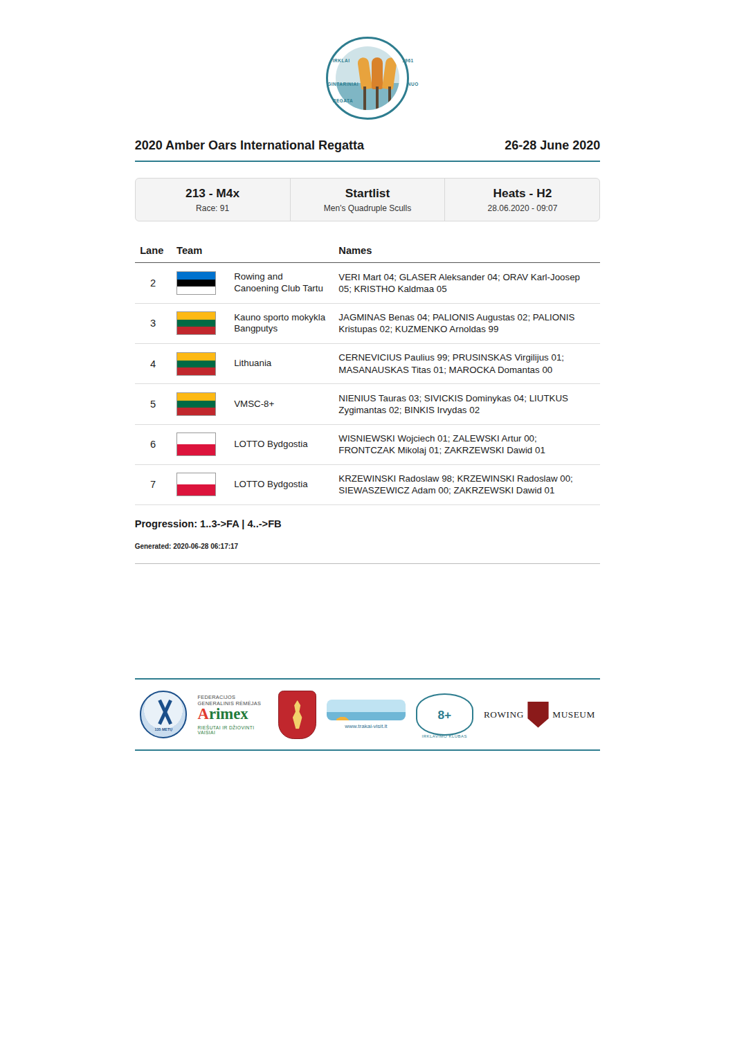REGATA GINTARINIAI IRKLAI 1961 NUO
2020 Amber Oars International Regatta
26-28 June 2020
213 - M4x Race: 91
Startlist Men's Quadruple Sculls
Heats - H2 28.06.2020 - 09:07
| Lane | Team | Names |
| --- | --- | --- |
| 2 | | Rowing and Canoening Club Tartu | VERI Mart 04; GLASER Aleksander 04; ORAV Karl-Joosep 05; KRISTHO Kaldmaa 05 |
| 3 | | Kauno sporto mokykla Bangputys | JAGMINAS Benas 04; PALIONIS Augustas 02; PALIONIS Kristupas 02; KUZMENKO Arnoldas 99 |
| 4 | | Lithuania | CERNEVICIUS Paulius 99; PRUSINSKAS Virgilijus 01; MASANAUSKAS Titas 01; MAROCKA Domantas 00 |
| 5 | | VMSC-8+ | NIENIUS Tauras 03; SIVICKIS Dominykas 04; LIUTKUS Zygimantas 02; BINKIS Irvydas 02 |
| 6 | | LOTTO Bydgostia | WISNIEWSKI Wojciech 01; ZALEWSKI Artur 00; FRONTCZAK Mikolaj 01; ZAKRZEWSKI Dawid 01 |
| 7 | | LOTTO Bydgostia | KRZEWINSKI Radoslaw 98; KRZEWINSKI Radoslaw 00; SIEWASZEWICZ Adam 00; ZAKRZEWSKI Dawid 01 |
Progression: 1..3->FA | 4..->FB
Generated: 2020-06-28 06:17:17
135 METŲ
FEDERACIJOS GENERALINIS RĖMĖJAS
Arimex
RIEŠUTAI IR DŽIOVINTI VAISIAI
www.trakai-visit.lt
8+
IRKLAVIMO KLUBAS
ROWING
MUSEUM